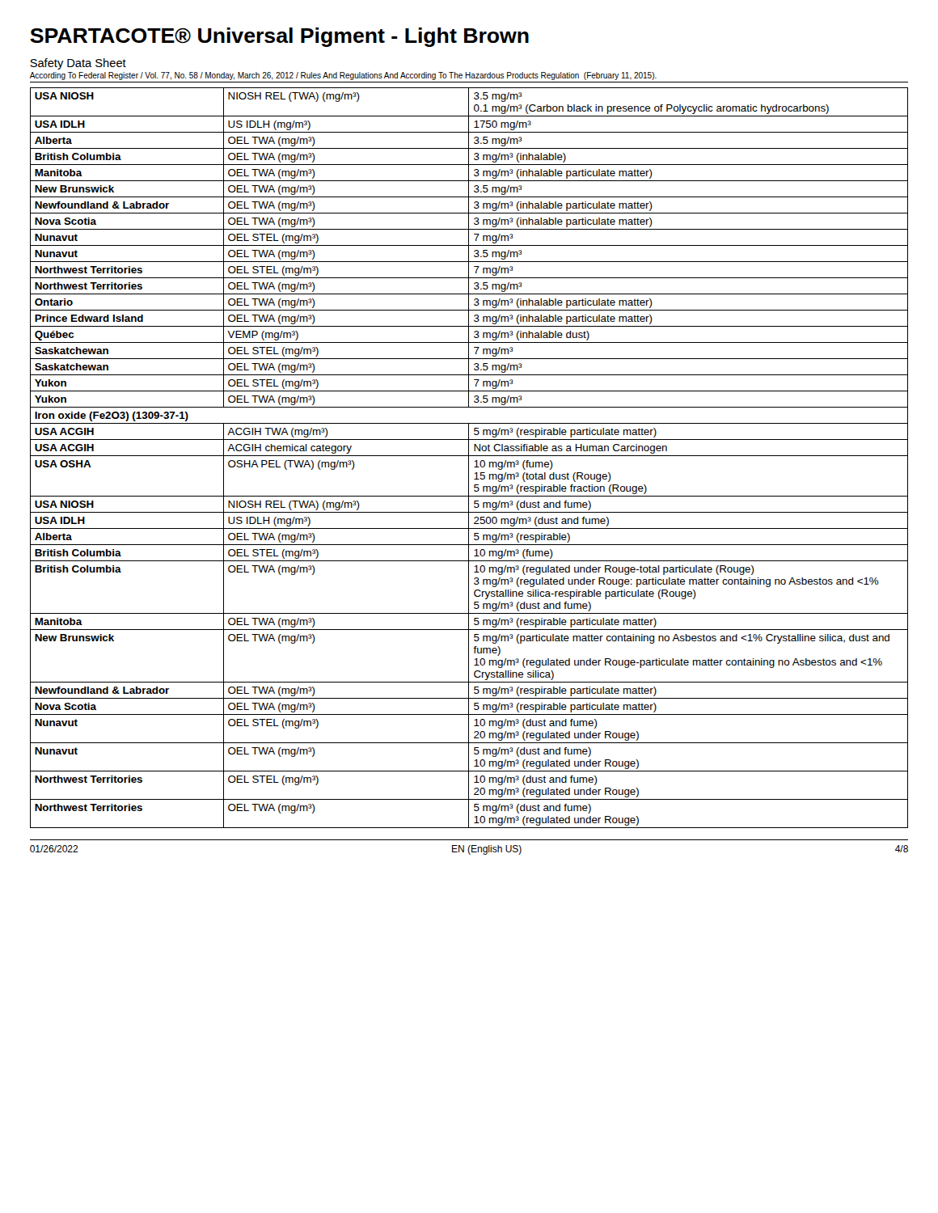SPARTACOTE® Universal Pigment - Light Brown
Safety Data Sheet
According To Federal Register / Vol. 77, No. 58 / Monday, March 26, 2012 / Rules And Regulations And According To The Hazardous Products Regulation (February 11, 2015).
| USA NIOSH | NIOSH REL (TWA) (mg/m³) | 3.5 mg/m³ 0.1 mg/m³ (Carbon black in presence of Polycyclic aromatic hydrocarbons) |
| USA IDLH | US IDLH (mg/m³) | 1750 mg/m³ |
| Alberta | OEL TWA (mg/m³) | 3.5 mg/m³ |
| British Columbia | OEL TWA (mg/m³) | 3 mg/m³ (inhalable) |
| Manitoba | OEL TWA (mg/m³) | 3 mg/m³ (inhalable particulate matter) |
| New Brunswick | OEL TWA (mg/m³) | 3.5 mg/m³ |
| Newfoundland & Labrador | OEL TWA (mg/m³) | 3 mg/m³ (inhalable particulate matter) |
| Nova Scotia | OEL TWA (mg/m³) | 3 mg/m³ (inhalable particulate matter) |
| Nunavut | OEL STEL (mg/m³) | 7 mg/m³ |
| Nunavut | OEL TWA (mg/m³) | 3.5 mg/m³ |
| Northwest Territories | OEL STEL (mg/m³) | 7 mg/m³ |
| Northwest Territories | OEL TWA (mg/m³) | 3.5 mg/m³ |
| Ontario | OEL TWA (mg/m³) | 3 mg/m³ (inhalable particulate matter) |
| Prince Edward Island | OEL TWA (mg/m³) | 3 mg/m³ (inhalable particulate matter) |
| Québec | VEMP (mg/m³) | 3 mg/m³ (inhalable dust) |
| Saskatchewan | OEL STEL (mg/m³) | 7 mg/m³ |
| Saskatchewan | OEL TWA (mg/m³) | 3.5 mg/m³ |
| Yukon | OEL STEL (mg/m³) | 7 mg/m³ |
| Yukon | OEL TWA (mg/m³) | 3.5 mg/m³ |
| Iron oxide (Fe2O3) (1309-37-1) |
| USA ACGIH | ACGIH TWA (mg/m³) | 5 mg/m³ (respirable particulate matter) |
| USA ACGIH | ACGIH chemical category | Not Classifiable as a Human Carcinogen |
| USA OSHA | OSHA PEL (TWA) (mg/m³) | 10 mg/m³ (fume) 15 mg/m³ (total dust (Rouge) 5 mg/m³ (respirable fraction (Rouge) |
| USA NIOSH | NIOSH REL (TWA) (mg/m³) | 5 mg/m³ (dust and fume) |
| USA IDLH | US IDLH (mg/m³) | 2500 mg/m³ (dust and fume) |
| Alberta | OEL TWA (mg/m³) | 5 mg/m³ (respirable) |
| British Columbia | OEL STEL (mg/m³) | 10 mg/m³ (fume) |
| British Columbia | OEL TWA (mg/m³) | 10 mg/m³ (regulated under Rouge-total particulate (Rouge) 3 mg/m³ (regulated under Rouge: particulate matter containing no Asbestos and <1% Crystalline silica-respirable particulate (Rouge) 5 mg/m³ (dust and fume) |
| Manitoba | OEL TWA (mg/m³) | 5 mg/m³ (respirable particulate matter) |
| New Brunswick | OEL TWA (mg/m³) | 5 mg/m³ (particulate matter containing no Asbestos and <1% Crystalline silica, dust and fume) 10 mg/m³ (regulated under Rouge-particulate matter containing no Asbestos and <1% Crystalline silica) |
| Newfoundland & Labrador | OEL TWA (mg/m³) | 5 mg/m³ (respirable particulate matter) |
| Nova Scotia | OEL TWA (mg/m³) | 5 mg/m³ (respirable particulate matter) |
| Nunavut | OEL STEL (mg/m³) | 10 mg/m³ (dust and fume) 20 mg/m³ (regulated under Rouge) |
| Nunavut | OEL TWA (mg/m³) | 5 mg/m³ (dust and fume) 10 mg/m³ (regulated under Rouge) |
| Northwest Territories | OEL STEL (mg/m³) | 10 mg/m³ (dust and fume) 20 mg/m³ (regulated under Rouge) |
| Northwest Territories | OEL TWA (mg/m³) | 5 mg/m³ (dust and fume) 10 mg/m³ (regulated under Rouge) |
01/26/2022 EN (English US) 4/8